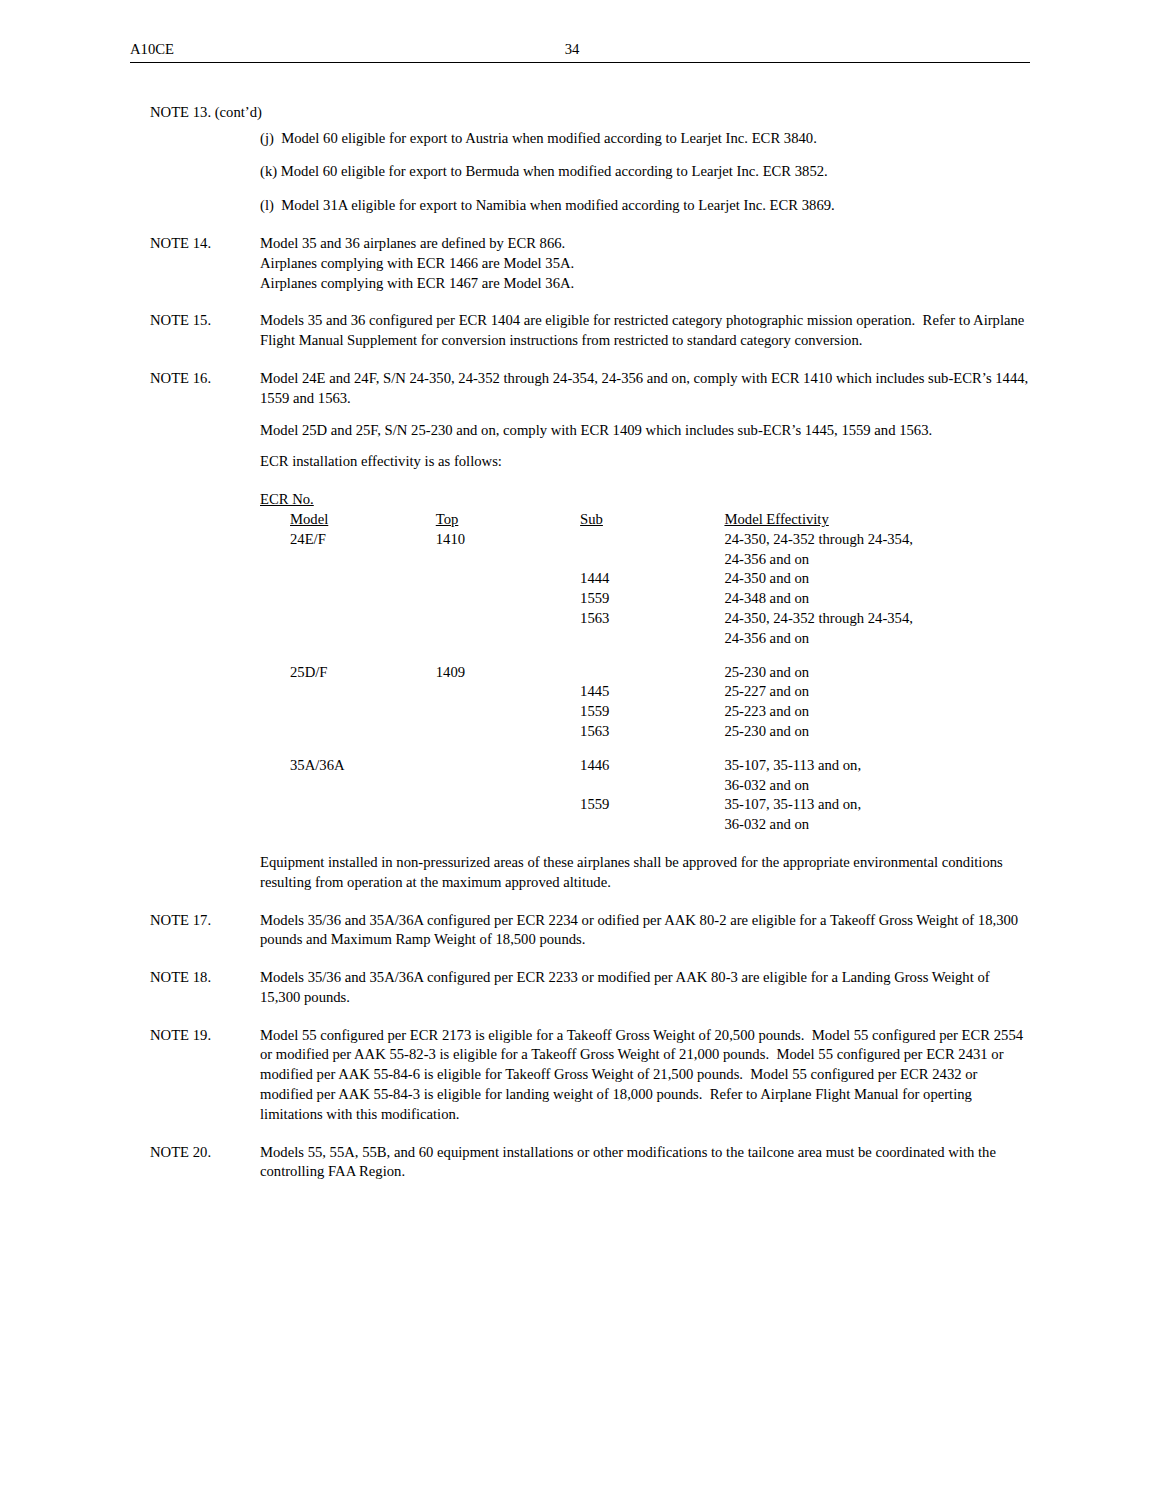A10CE
34
NOTE 13. (cont’d)
(j) Model 60 eligible for export to Austria when modified according to Learjet Inc. ECR 3840.
(k) Model 60 eligible for export to Bermuda when modified according to Learjet Inc. ECR 3852.
(l) Model 31A eligible for export to Namibia when modified according to Learjet Inc. ECR 3869.
NOTE 14.
Model 35 and 36 airplanes are defined by ECR 866.
Airplanes complying with ECR 1466 are Model 35A.
Airplanes complying with ECR 1467 are Model 36A.
NOTE 15.
Models 35 and 36 configured per ECR 1404 are eligible for restricted category photographic mission operation. Refer to Airplane Flight Manual Supplement for conversion instructions from restricted to standard category conversion.
NOTE 16.
Model 24E and 24F, S/N 24-350, 24-352 through 24-354, 24-356 and on, comply with ECR 1410 which includes sub-ECR’s 1444, 1559 and 1563.
Model 25D and 25F, S/N 25-230 and on, comply with ECR 1409 which includes sub-ECR’s 1445, 1559 and 1563.
ECR installation effectivity is as follows:
| ECR No. | |
| Model | Top | Sub | Model Effectivity |
| 24E/F | 1410 | | 24-350, 24-352 through 24-354, |
| | | | 24-356 and on |
| | | 1444 | 24-350 and on |
| | | 1559 | 24-348 and on |
| | | 1563 | 24-350, 24-352 through 24-354, |
| | | | 24-356 and on |
| 25D/F | 1409 | | 25-230 and on |
| | | 1445 | 25-227 and on |
| | | 1559 | 25-223 and on |
| | | 1563 | 25-230 and on |
| 35A/36A | | 1446 | 35-107, 35-113 and on, |
| | | | 36-032 and on |
| | | 1559 | 35-107, 35-113 and on, |
| | | | 36-032 and on |
Equipment installed in non-pressurized areas of these airplanes shall be approved for the appropriate environmental conditions resulting from operation at the maximum approved altitude.
NOTE 17.
Models 35/36 and 35A/36A configured per ECR 2234 or odified per AAK 80-2 are eligible for a Takeoff Gross Weight of 18,300 pounds and Maximum Ramp Weight of 18,500 pounds.
NOTE 18.
Models 35/36 and 35A/36A configured per ECR 2233 or modified per AAK 80-3 are eligible for a Landing Gross Weight of 15,300 pounds.
NOTE 19.
Model 55 configured per ECR 2173 is eligible for a Takeoff Gross Weight of 20,500 pounds. Model 55 configured per ECR 2554 or modified per AAK 55-82-3 is eligible for a Takeoff Gross Weight of 21,000 pounds. Model 55 configured per ECR 2431 or modified per AAK 55-84-6 is eligible for Takeoff Gross Weight of 21,500 pounds. Model 55 configured per ECR 2432 or modified per AAK 55-84-3 is eligible for landing weight of 18,000 pounds. Refer to Airplane Flight Manual for operting limitations with this modification.
NOTE 20.
Models 55, 55A, 55B, and 60 equipment installations or other modifications to the tailcone area must be coordinated with the controlling FAA Region.